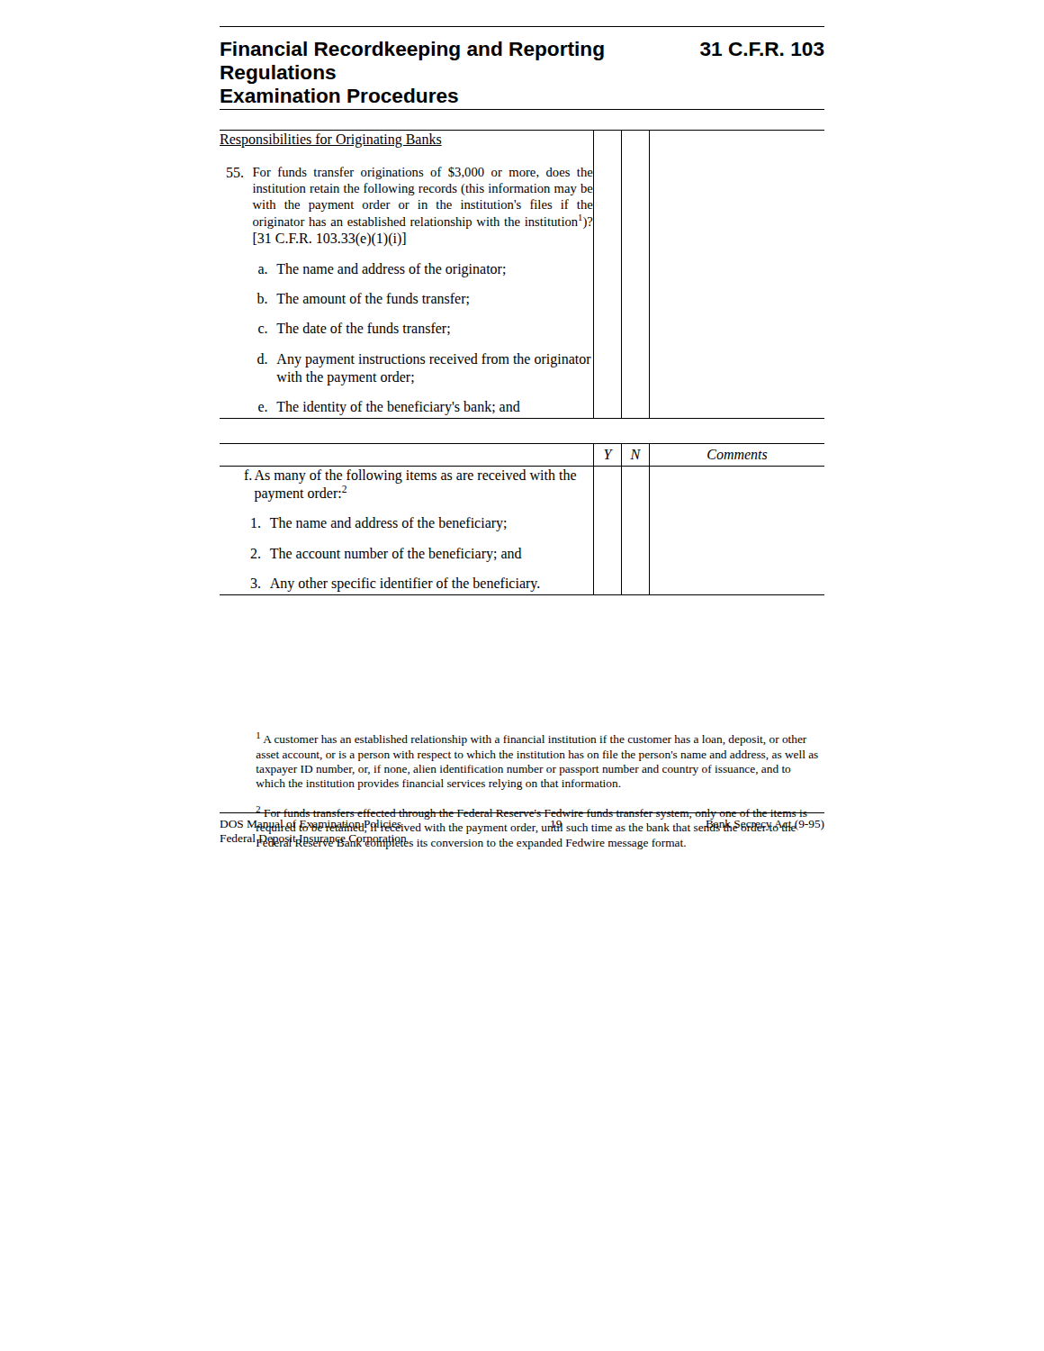Financial Recordkeeping and Reporting Regulations
Examination Procedures
31 C.F.R. 103
| Responsibilities for Originating Banks 55. For funds transfer originations of $3,000 or more, does the institution retain the following records (this information may be with the payment order or in the institution's files if the originator has an established relationship with the institution 1 )? [31 C.F.R. 103.33(e)(1)(i)] The name and address of the originator; The amount of the funds transfer; The date of the funds transfer; Any payment instructions received from the originator with the payment order; The identity of the beneficiary's bank; and | | | |
| | Y | N | Comments |
| f. As many of the following items as are received with the payment order: 2 The name and address of the beneficiary; The account number of the beneficiary; and Any other specific identifier of the beneficiary. | | | |
1 A customer has an established relationship with a financial institution if the customer has a loan, deposit, or other asset account, or is a person with respect to which the institution has on file the person's name and address, as well as taxpayer ID number, or, if none, alien identification number or passport number and country of issuance, and to which the institution provides financial services relying on that information.
2 For funds transfers effected through the Federal Reserve's Fedwire funds transfer system, only one of the items is required to be retained, if received with the payment order, until such time as the bank that sends the order to the Federal Reserve Bank completes its conversion to the expanded Fedwire message format.
DOS Manual of Examination Policies
Federal Deposit Insurance Corporation
19
Bank Secrecy Act (9-95)